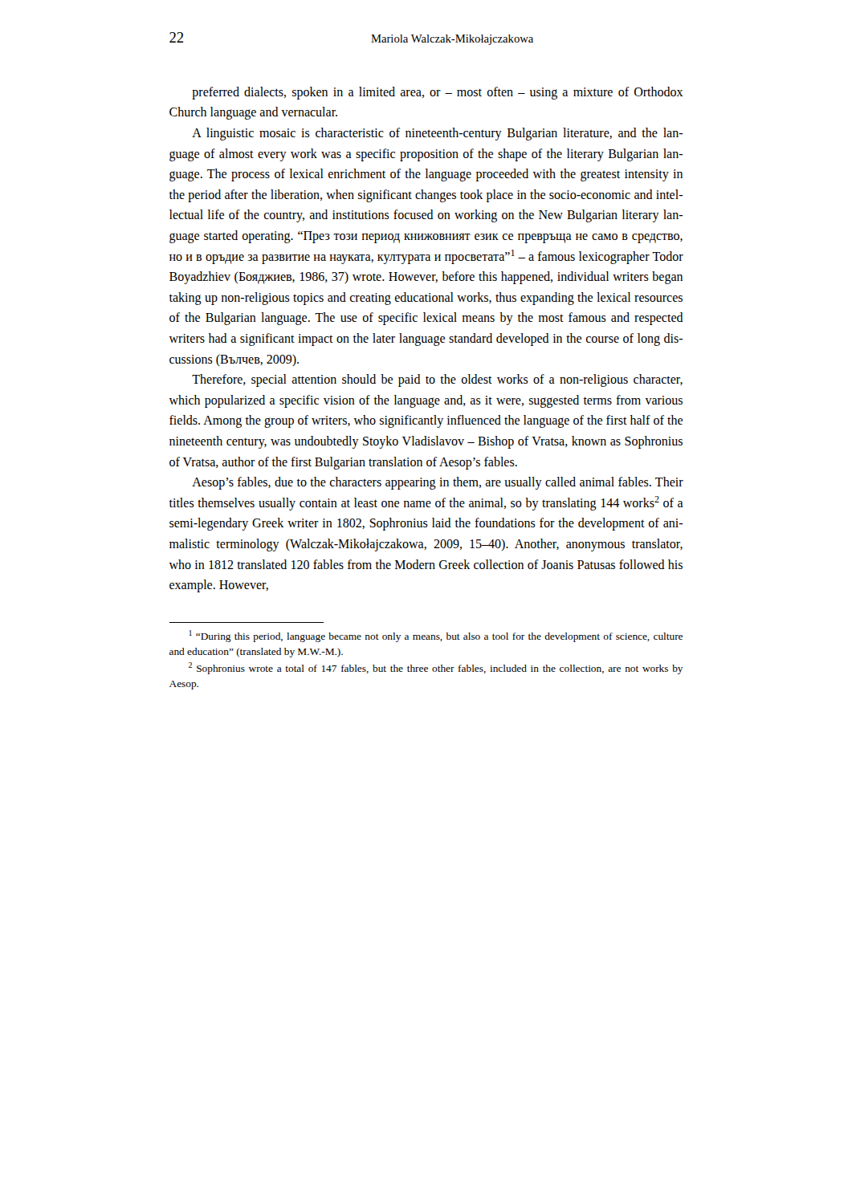22
Mariola Walczak-Mikołajczakowa
preferred dialects, spoken in a limited area, or – most often – using a mixture of Orthodox Church language and vernacular.
A linguistic mosaic is characteristic of nineteenth-century Bulgarian literature, and the language of almost every work was a specific proposition of the shape of the literary Bulgarian language. The process of lexical enrichment of the language proceeded with the greatest intensity in the period after the liberation, when significant changes took place in the socio-economic and intellectual life of the country, and institutions focused on working on the New Bulgarian literary language started operating. “През този период книжовният език се превръща не само в средство, но и в оръдие за развитие на науката, културата и просветата”1 – a famous lexicographer Todor Boyadzhiev (Бояджиев, 1986, 37) wrote. However, before this happened, individual writers began taking up non-religious topics and creating educational works, thus expanding the lexical resources of the Bulgarian language. The use of specific lexical means by the most famous and respected writers had a significant impact on the later language standard developed in the course of long discussions (Вълчев, 2009).
Therefore, special attention should be paid to the oldest works of a non-religious character, which popularized a specific vision of the language and, as it were, suggested terms from various fields. Among the group of writers, who significantly influenced the language of the first half of the nineteenth century, was undoubtedly Stoyko Vladislavov – Bishop of Vratsa, known as Sophronius of Vratsa, author of the first Bulgarian translation of Aesop’s fables.
Aesop’s fables, due to the characters appearing in them, are usually called animal fables. Their titles themselves usually contain at least one name of the animal, so by translating 144 works2 of a semi-legendary Greek writer in 1802, Sophronius laid the foundations for the development of animalistic terminology (Walczak-Mikołajczakowa, 2009, 15–40). Another, anonymous translator, who in 1812 translated 120 fables from the Modern Greek collection of Joanis Patusas followed his example. However,
1 “During this period, language became not only a means, but also a tool for the development of science, culture and education” (translated by M.W.-M.).
2 Sophronius wrote a total of 147 fables, but the three other fables, included in the collection, are not works by Aesop.